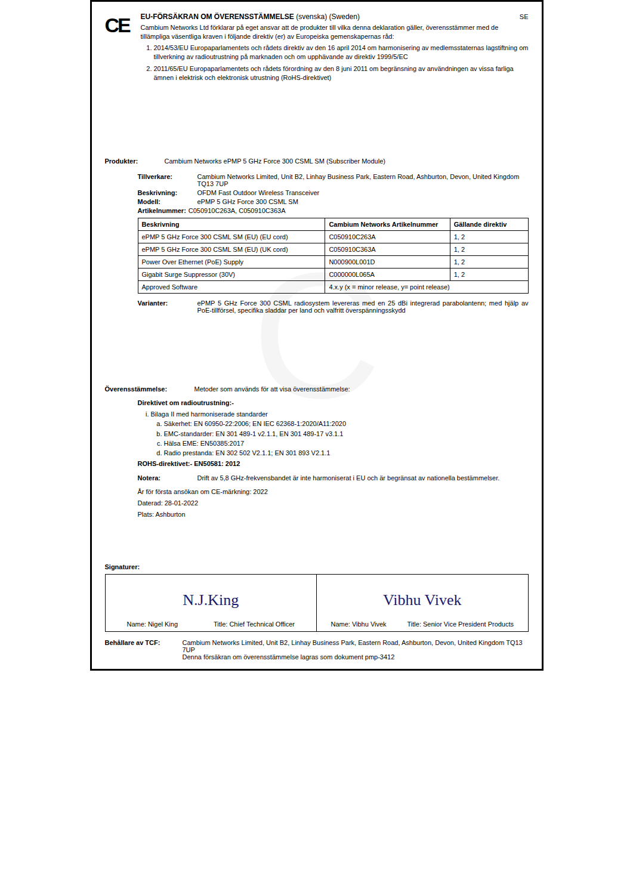C
CE
EU-FÖRSÄKRAN OM ÖVERENSSTÄMMELSE (svenska) (Sweden)
SE
Cambium Networks Ltd förklarar på eget ansvar att de produkter till vilka denna deklaration gäller, överensstämmer med de tillämpliga väsentliga kraven i följande direktiv (er) av Europeiska gemenskapernas råd:
2014/53/EU Europaparlamentets och rådets direktiv av den 16 april 2014 om harmonisering av medlemsstaternas lagstiftning om tillverkning av radioutrustning på marknaden och om upphävande av direktiv 1999/5/EC
2011/65/EU Europaparlamentets och rådets förordning av den 8 juni 2011 om begränsning av användningen av vissa farliga ämnen i elektrisk och elektronisk utrustning (RoHS-direktivet)
Produkter:
Cambium Networks ePMP 5 GHz Force 300 CSML SM (Subscriber Module)
Tillverkare:
Cambium Networks Limited, Unit B2, Linhay Business Park, Eastern Road, Ashburton, Devon, United Kingdom TQ13 7UP
Beskrivning:
OFDM Fast Outdoor Wireless Transceiver
Modell:
ePMP 5 GHz Force 300 CSML SM
Artikelnummer:
C050910C263A, C050910C363A
| Beskrivning | Cambium Networks Artikelnummer | Gällande direktiv |
| --- | --- | --- |
| ePMP 5 GHz Force 300 CSML SM (EU) (EU cord) | C050910C263A | 1, 2 |
| ePMP 5 GHz Force 300 CSML SM (EU) (UK cord) | C050910C363A | 1, 2 |
| Power Over Ethernet (PoE) Supply | N000900L001D | 1, 2 |
| Gigabit Surge Suppressor (30V) | C000000L065A | 1, 2 |
| Approved Software | 4.x.y (x = minor release, y= point release) |
Varianter:
ePMP 5 GHz Force 300 CSML radiosystem levereras med en 25 dBi integrerad parabolantenn; med hjälp av PoE-tillförsel, specifika sladdar per land och valfritt överspänningsskydd
Överensstämmelse:
Metoder som används för att visa överensstämmelse:
Direktivet om radioutrustning:-
Bilaga II med harmoniserade standarder
Säkerhet: EN 60950-22:2006; EN IEC 62368-1:2020/A11:2020
EMC-standarder: EN 301 489-1 v2.1.1, EN 301 489-17 v3.1.1
Hälsa EME: EN50385:2017
Radio prestanda: EN 302 502 V2.1.1; EN 301 893 V2.1.1
ROHS-direktivet:- EN50581: 2012
Notera:
Drift av 5,8 GHz-frekvensbandet är inte harmoniserat i EU och är begränsat av nationella bestämmelser.
År för första ansökan om CE-märkning: 2022
Daterad: 28-01-2022
Plats: Ashburton
Signaturer:
| N.J.King Name: Nigel King Title: Chief Technical Officer | Vibhu Vivek Name: Vibhu Vivek Title: Senior Vice President Products |
Behållare av TCF:
Cambium Networks Limited, Unit B2, Linhay Business Park, Eastern Road, Ashburton, Devon, United Kingdom TQ13 7UP
Denna försäkran om överensstämmelse lagras som dokument pmp-3412